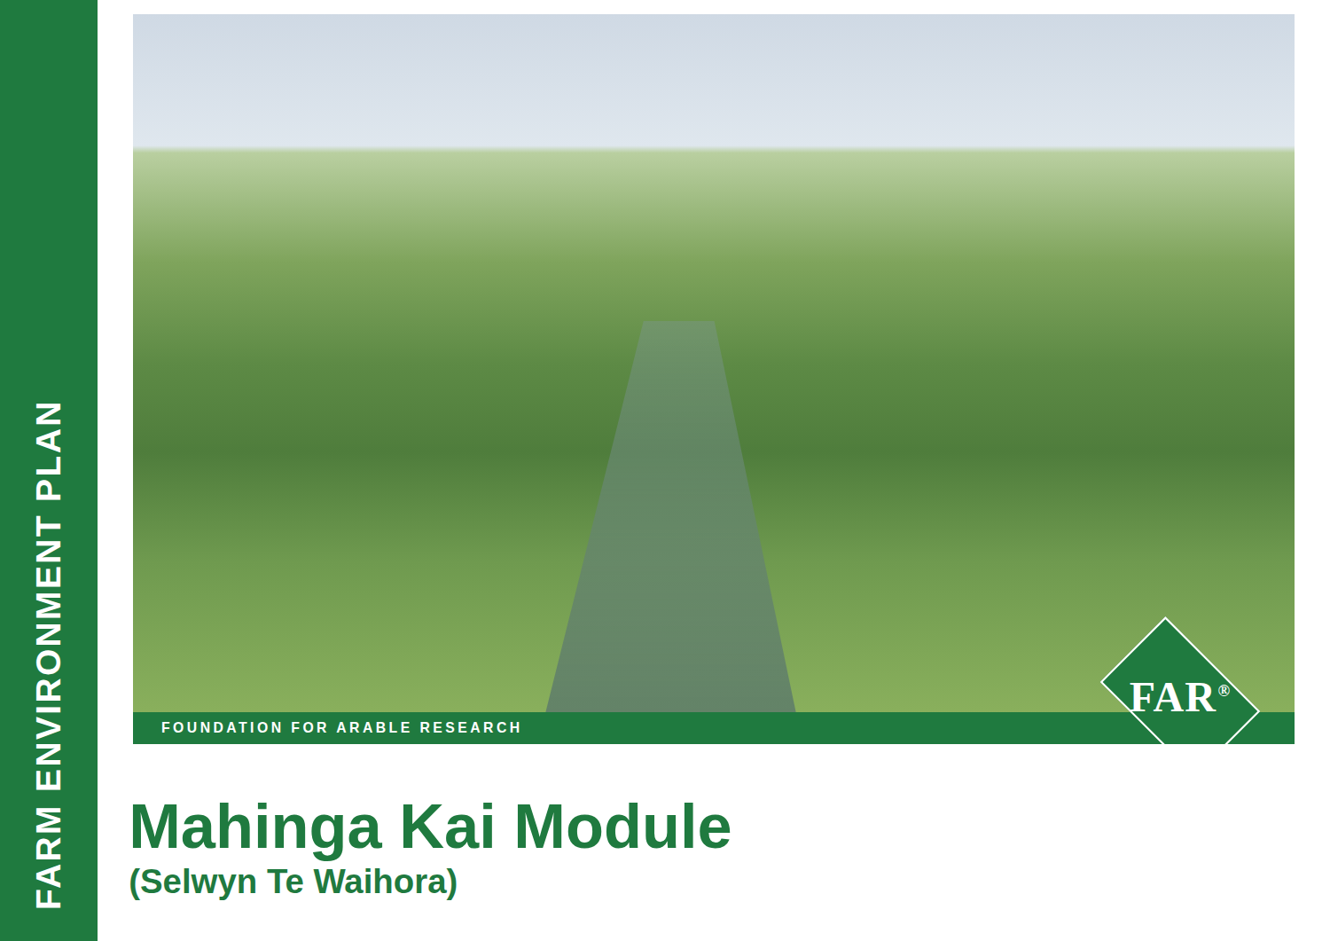Farm Environment Plan
Foundation for Arable Research
FAR®
Mahinga Kai Module (Selwyn Te Waihora)